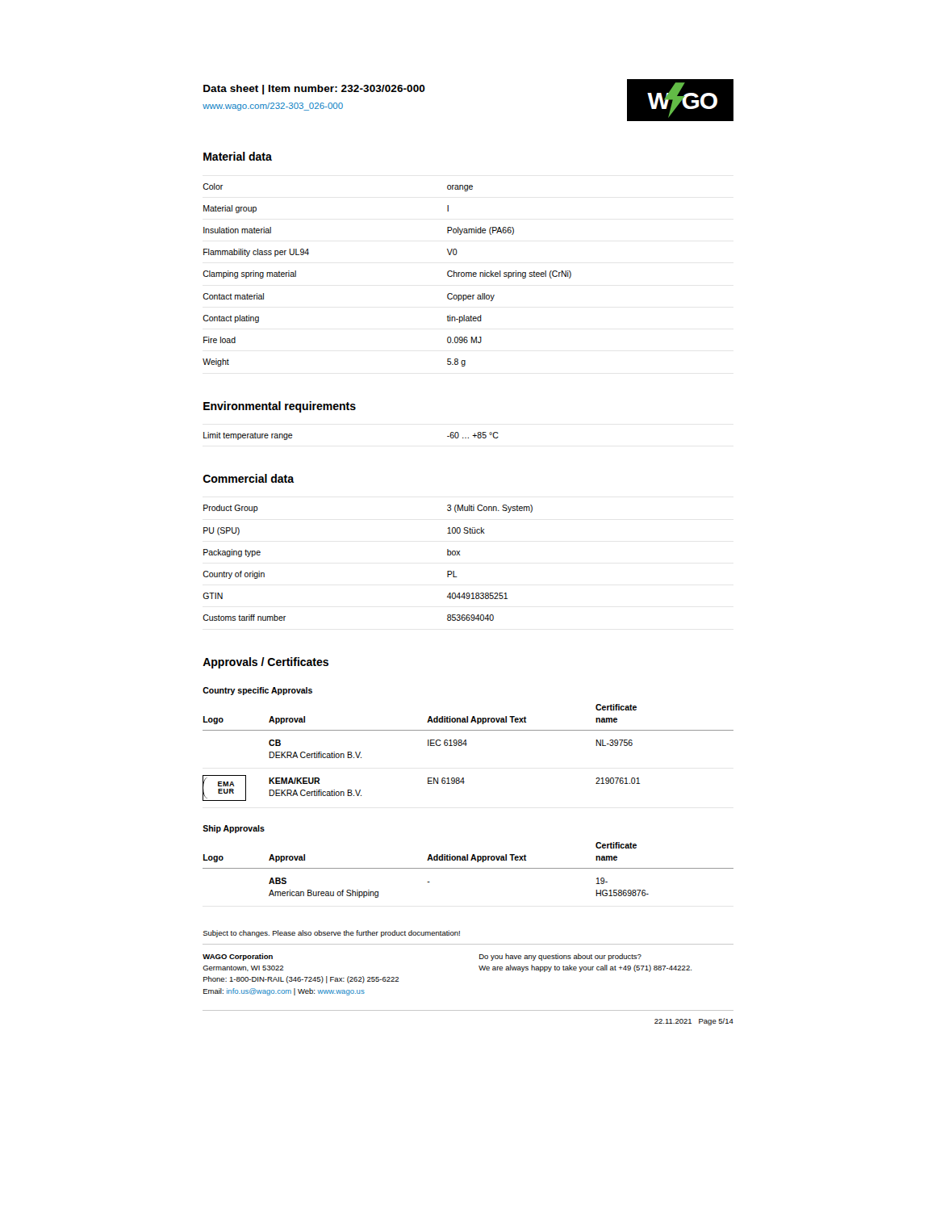Data sheet | Item number: 232-303/026-000
www.wago.com/232-303_026-000
W GO
Material data
| Color | orange |
| Material group | I |
| Insulation material | Polyamide (PA66) |
| Flammability class per UL94 | V0 |
| Clamping spring material | Chrome nickel spring steel (CrNi) |
| Contact material | Copper alloy |
| Contact plating | tin-plated |
| Fire load | 0.096 MJ |
| Weight | 5.8 g |
Environmental requirements
| Limit temperature range | -60 … +85 °C |
Commercial data
| Product Group | 3 (Multi Conn. System) |
| PU (SPU) | 100 Stück |
| Packaging type | box |
| Country of origin | PL |
| GTIN | 4044918385251 |
| Customs tariff number | 8536694040 |
Approvals / Certificates
Country specific Approvals
| Logo | Approval | Additional Approval Text | Certificate name |
| --- | --- | --- | --- |
| | CB DEKRA Certification B.V. | IEC 61984 | NL-39756 |
| EMA EUR | KEMA/KEUR DEKRA Certification B.V. | EN 61984 | 2190761.01 |
Ship Approvals
| Logo | Approval | Additional Approval Text | Certificate name |
| --- | --- | --- | --- |
| | ABS American Bureau of Shipping | - | 19- HG15869876- |
Subject to changes. Please also observe the further product documentation!
WAGO Corporation
Germantown, WI 53022
Phone: 1-800-DIN-RAIL (346-7245) | Fax: (262) 255-6222
Email: info.us@wago.com | Web: www.wago.us
Do you have any questions about our products?
We are always happy to take your call at +49 (571) 887-44222.
22.11.2021 Page 5/14